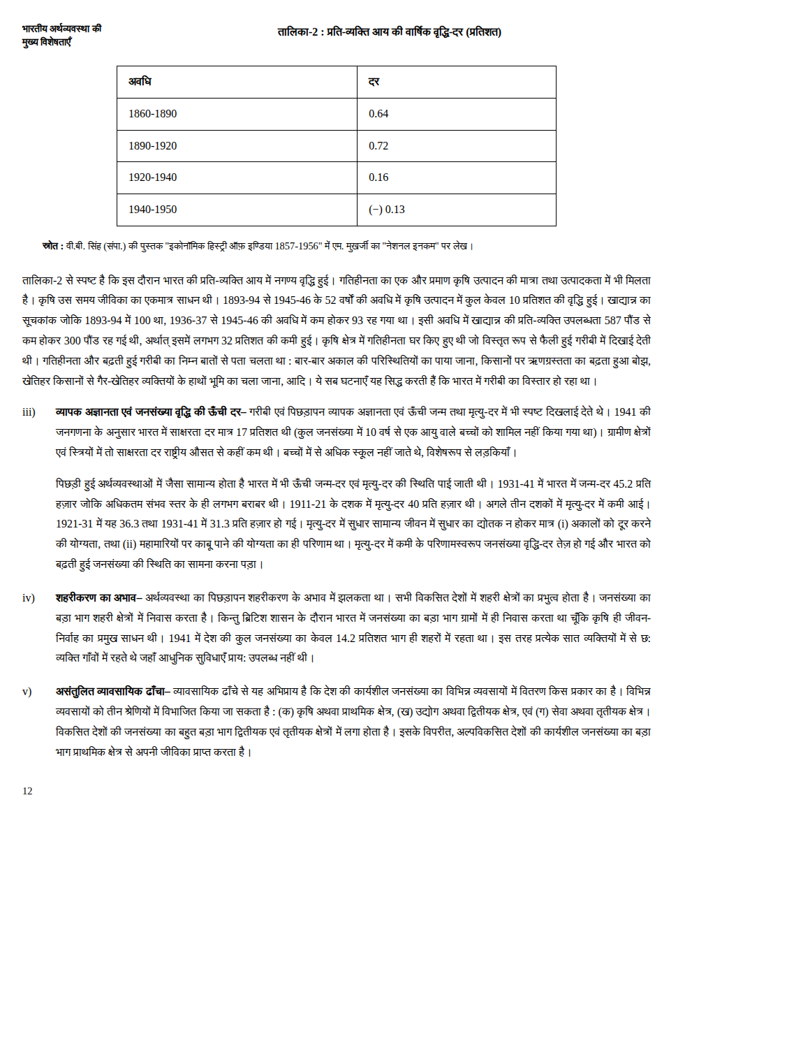भारतीय अर्थव्यवस्था की मुख्य विशेषताएँ
तालिका-2 : प्रति-व्यक्ति आय की वार्षिक वृद्धि-दर (प्रतिशत)
| अवधि | दर |
| --- | --- |
| 1860-1890 | 0.64 |
| 1890-1920 | 0.72 |
| 1920-1940 | 0.16 |
| 1940-1950 | (−) 0.13 |
स्रोत : वी.बी. सिंह (संपा.) की पुस्तक "इकोनॉमिक हिस्ट्री ऑफ़ इण्डिया 1857-1956" में एम. मुखर्जी का "नेशनल इनकम" पर लेख।
तालिका-2 से स्पष्ट है कि इस दौरान भारत की प्रति-व्यक्ति आय में नगण्य वृद्धि हुई। गतिहीनता का एक और प्रमाण कृषि उत्पादन की मात्रा तथा उत्पादकता में भी मिलता है। कृषि उस समय जीविका का एकमात्र साधन थी। 1893-94 से 1945-46 के 52 वर्षों की अवधि में कृषि उत्पादन में कुल केवल 10 प्रतिशत की वृद्धि हुई। खाद्यान्न का सूचकांक जोकि 1893-94 में 100 था, 1936-37 से 1945-46 की अवधि में कम होकर 93 रह गया था। इसी अवधि में खाद्यान्न की प्रति-व्यक्ति उपलब्धता 587 पौंड से कम होकर 300 पौंड रह गई थी, अर्थात् इसमें लगभग 32 प्रतिशत की कमी हुई। कृषि क्षेत्र में गतिहीनता घर किए हुए थी जो विस्तृत रूप से फैली हुई गरीबी में दिखाई देती थी। गतिहीनता और बढ़ती हुई गरीबी का निम्न बातों से पता चलता था : बार-बार अकाल की परिस्थितियों का पाया जाना, किसानों पर ऋणग्रस्तता का बढ़ता हुआ बोझ, खेतिहर किसानों से गैर-खेतिहर व्यक्तियों के हाथों भूमि का चला जाना, आदि। ये सब घटनाएँ यह सिद्ध करती हैं कि भारत में गरीबी का विस्तार हो रहा था।
iii) व्यापक अज्ञानता एवं जनसंख्या वृद्धि की ऊँची दर– गरीबी एवं पिछड़ापन व्यापक अज्ञानता एवं ऊँची जन्म तथा मृत्यु-दर में भी स्पष्ट दिखलाई देते थे। 1941 की जनगणना के अनुसार भारत में साक्षरता दर मात्र 17 प्रतिशत थी (कुल जनसंख्या में 10 वर्ष से एक आयु वाले बच्चों को शामिल नहीं किया गया था)। ग्रामीण क्षेत्रों एवं स्त्रियों में तो साक्षरता दर राष्ट्रीय औसत से कहीं कम थी। बच्चों में से अधिक स्कूल नहीं जाते थे, विशेषरूप से लड़कियाँ।
पिछड़ी हुई अर्थव्यवस्थाओं में जैसा सामान्य होता है भारत में भी ऊँची जन्म-दर एवं मृत्यु-दर की स्थिति पाई जाती थी। 1931-41 में भारत में जन्म-दर 45.2 प्रति हज़ार जोकि अधिकतम संभव स्तर के ही लगभग बराबर थी। 1911-21 के दशक में मृत्यु-दर 40 प्रति हज़ार थी। अगले तीन दशकों में मृत्यु-दर में कमी आई। 1921-31 में यह 36.3 तथा 1931-41 में 31.3 प्रति हज़ार हो गई। मृत्यु-दर में सुधार सामान्य जीवन में सुधार का द्योतक न होकर मात्र (i) अकालों को दूर करने की योग्यता, तथा (ii) महामारियों पर काबू पाने की योग्यता का ही परिणाम था। मृत्यु-दर में कमी के परिणामस्वरूप जनसंख्या वृद्धि-दर तेज़ हो गई और भारत को बढ़ती हुई जनसंख्या की स्थिति का सामना करना पड़ा।
iv) शहरीकरण का अभाव– अर्थव्यवस्था का पिछड़ापन शहरीकरण के अभाव में झलकता था। सभी विकसित देशों में शहरी क्षेत्रों का प्रभुत्व होता है। जनसंख्या का बड़ा भाग शहरी क्षेत्रों में निवास करता है। किन्तु ब्रिटिश शासन के दौरान भारत में जनसंख्या का बड़ा भाग ग्रामों में ही निवास करता था चूँकि कृषि ही जीवन-निर्वाह का प्रमुख साधन थी। 1941 में देश की कुल जनसंख्या का केवल 14.2 प्रतिशत भाग ही शहरों में रहता था। इस तरह प्रत्येक सात व्यक्तियों में से छ: व्यक्ति गाँवों में रहते थे जहाँ आधुनिक सुविधाएँ प्राय: उपलब्ध नहीं थी।
v) असंतुलित व्यावसायिक ढाँचा– व्यावसायिक ढाँचे से यह अभिप्राय है कि देश की कार्यशील जनसंख्या का विभिन्न व्यवसायों में वितरण किस प्रकार का है। विभिन्न व्यवसायों को तीन श्रेणियों में विभाजित किया जा सकता है : (क) कृषि अथवा प्राथमिक क्षेत्र, (ख) उद्योग अथवा द्वितीयक क्षेत्र, एवं (ग) सेवा अथवा तृतीयक क्षेत्र। विकसित देशों की जनसंख्या का बहुत बड़ा भाग द्वितीयक एवं तृतीयक क्षेत्रों में लगा होता है। इसके विपरीत, अल्पविकसित देशों की कार्यशील जनसंख्या का बड़ा भाग प्राथमिक क्षेत्र से अपनी जीविका प्राप्त करता है।
12